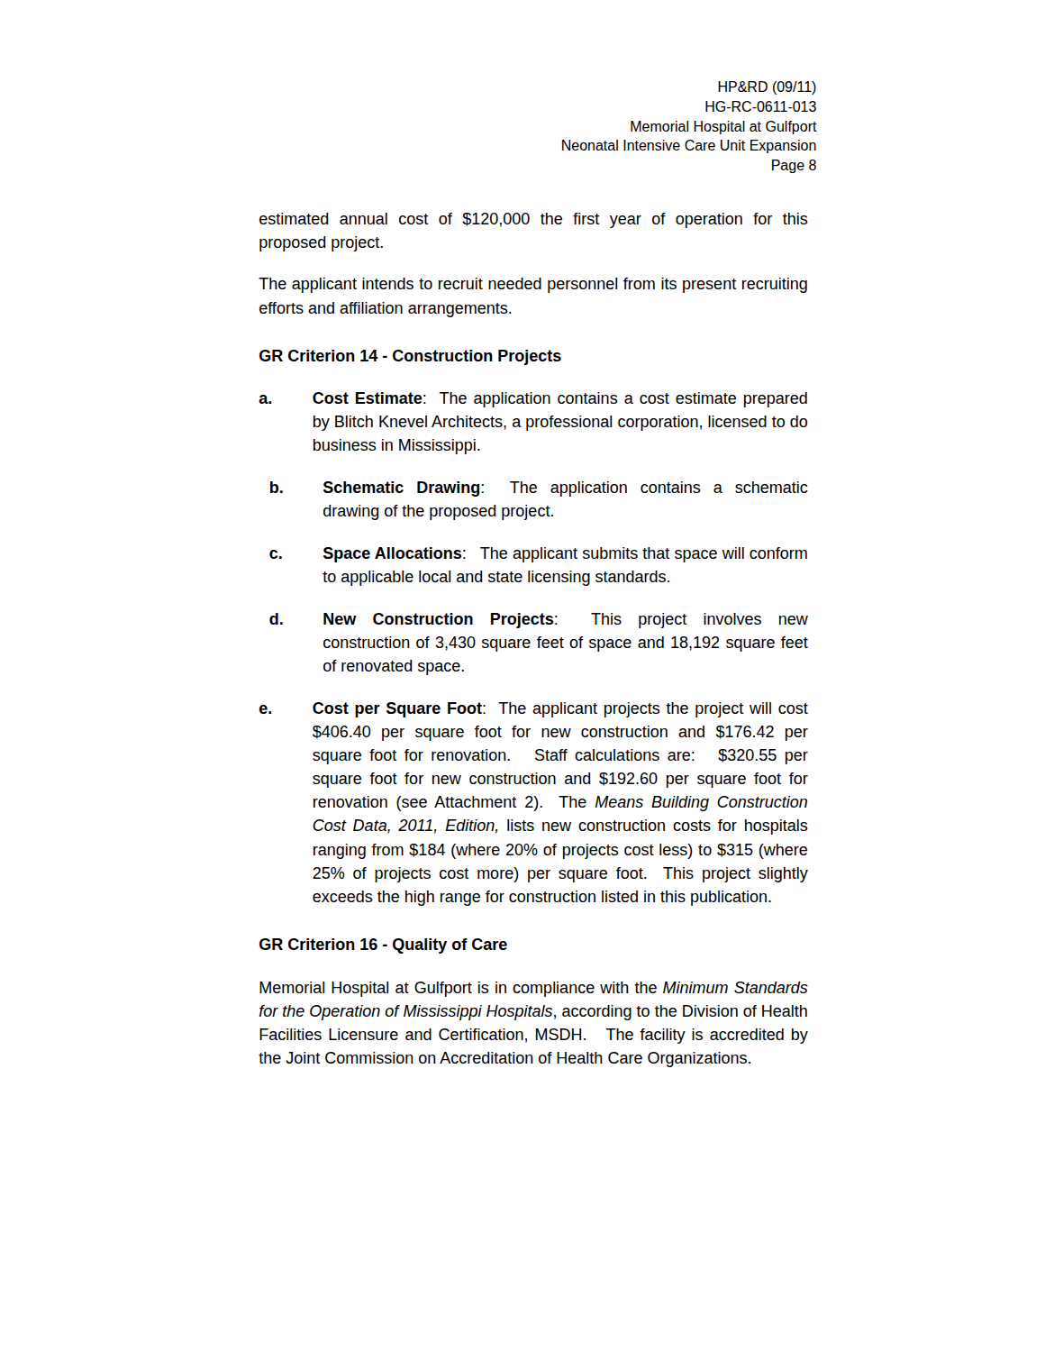HP&RD (09/11)
HG-RC-0611-013
Memorial Hospital at Gulfport
Neonatal Intensive Care Unit Expansion
Page 8
estimated annual cost of $120,000 the first year of operation for this proposed project.
The applicant intends to recruit needed personnel from its present recruiting efforts and affiliation arrangements.
GR Criterion 14 - Construction Projects
a. Cost Estimate: The application contains a cost estimate prepared by Blitch Knevel Architects, a professional corporation, licensed to do business in Mississippi.
b. Schematic Drawing: The application contains a schematic drawing of the proposed project.
c. Space Allocations: The applicant submits that space will conform to applicable local and state licensing standards.
d. New Construction Projects: This project involves new construction of 3,430 square feet of space and 18,192 square feet of renovated space.
e. Cost per Square Foot: The applicant projects the project will cost $406.40 per square foot for new construction and $176.42 per square foot for renovation. Staff calculations are: $320.55 per square foot for new construction and $192.60 per square foot for renovation (see Attachment 2). The Means Building Construction Cost Data, 2011, Edition, lists new construction costs for hospitals ranging from $184 (where 20% of projects cost less) to $315 (where 25% of projects cost more) per square foot. This project slightly exceeds the high range for construction listed in this publication.
GR Criterion 16 - Quality of Care
Memorial Hospital at Gulfport is in compliance with the Minimum Standards for the Operation of Mississippi Hospitals, according to the Division of Health Facilities Licensure and Certification, MSDH. The facility is accredited by the Joint Commission on Accreditation of Health Care Organizations.